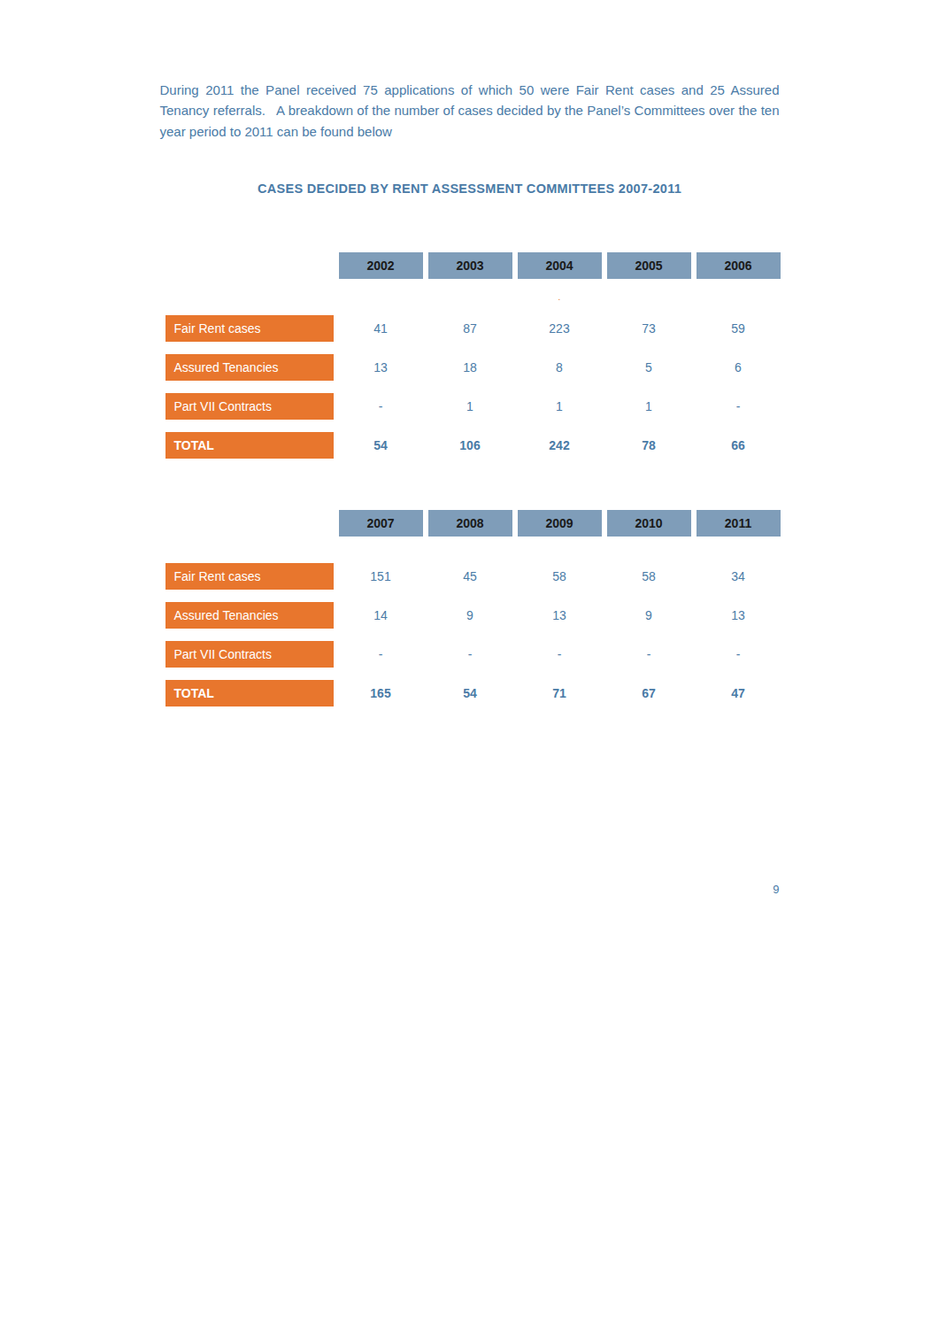During 2011 the Panel received 75 applications of which 50 were Fair Rent cases and 25 Assured Tenancy referrals. A breakdown of the number of cases decided by the Panel’s Committees over the ten year period to 2011 can be found below
CASES DECIDED BY RENT ASSESSMENT COMMITTEES 2007-2011
| | 2002 | 2003 | 2004 | 2005 | 2006 |
| --- | --- | --- | --- | --- | --- |
| | | | . | | |
| Fair Rent cases | 41 | 87 | 223 | 73 | 59 |
| Assured Tenancies | 13 | 18 | 8 | 5 | 6 |
| Part VII Contracts | - | 1 | 1 | 1 | - |
| TOTAL | 54 | 106 | 242 | 78 | 66 |
| | 2007 | 2008 | 2009 | 2010 | 2011 |
| --- | --- | --- | --- | --- | --- |
| Fair Rent cases | 151 | 45 | 58 | 58 | 34 |
| Assured Tenancies | 14 | 9 | 13 | 9 | 13 |
| Part VII Contracts | - | - | - | - | - |
| TOTAL | 165 | 54 | 71 | 67 | 47 |
9